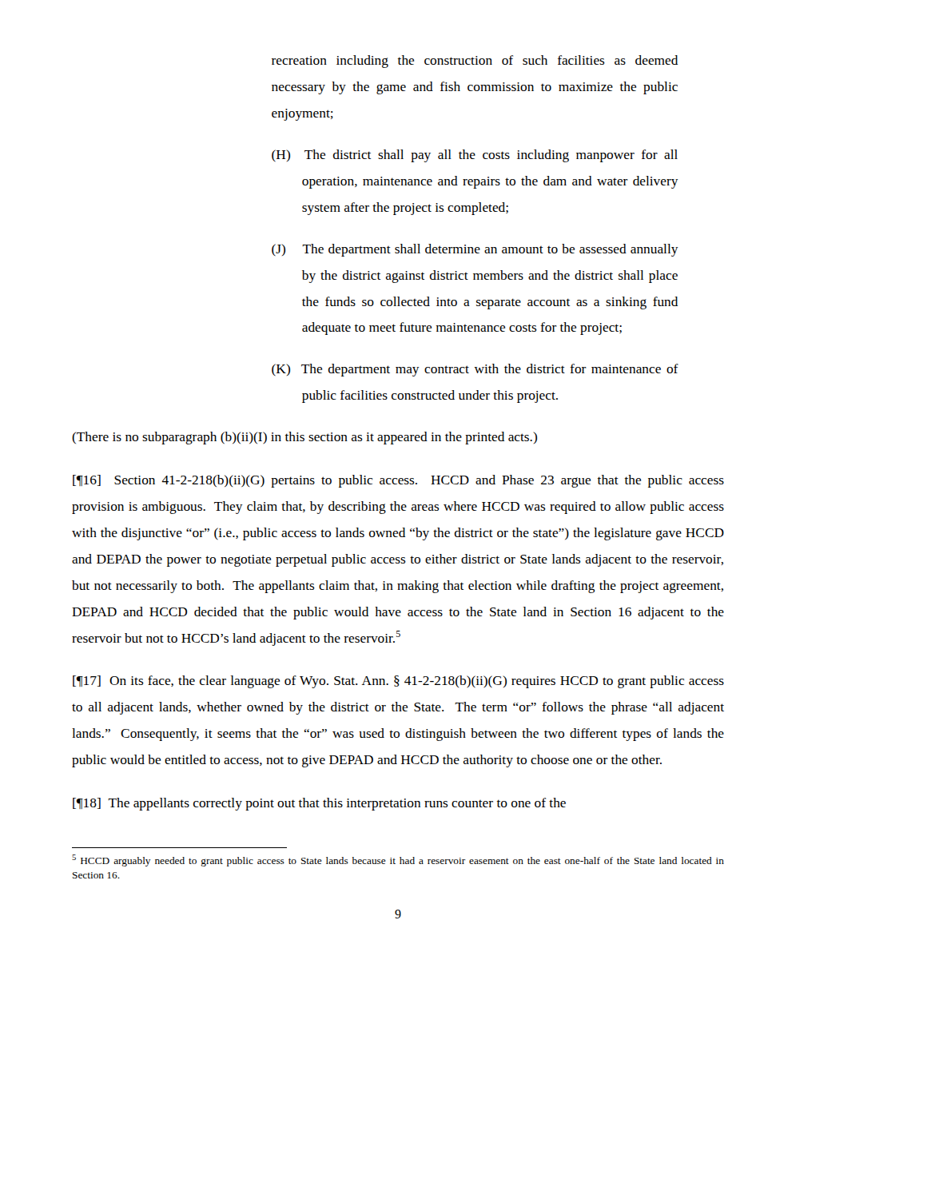recreation including the construction of such facilities as deemed necessary by the game and fish commission to maximize the public enjoyment;
(H) The district shall pay all the costs including manpower for all operation, maintenance and repairs to the dam and water delivery system after the project is completed;
(J) The department shall determine an amount to be assessed annually by the district against district members and the district shall place the funds so collected into a separate account as a sinking fund adequate to meet future maintenance costs for the project;
(K) The department may contract with the district for maintenance of public facilities constructed under this project.
(There is no subparagraph (b)(ii)(I) in this section as it appeared in the printed acts.)
[¶16] Section 41-2-218(b)(ii)(G) pertains to public access. HCCD and Phase 23 argue that the public access provision is ambiguous. They claim that, by describing the areas where HCCD was required to allow public access with the disjunctive “or” (i.e., public access to lands owned “by the district or the state”) the legislature gave HCCD and DEPAD the power to negotiate perpetual public access to either district or State lands adjacent to the reservoir, but not necessarily to both. The appellants claim that, in making that election while drafting the project agreement, DEPAD and HCCD decided that the public would have access to the State land in Section 16 adjacent to the reservoir but not to HCCD’s land adjacent to the reservoir.5
[¶17] On its face, the clear language of Wyo. Stat. Ann. § 41-2-218(b)(ii)(G) requires HCCD to grant public access to all adjacent lands, whether owned by the district or the State. The term “or” follows the phrase “all adjacent lands.” Consequently, it seems that the “or” was used to distinguish between the two different types of lands the public would be entitled to access, not to give DEPAD and HCCD the authority to choose one or the other.
[¶18] The appellants correctly point out that this interpretation runs counter to one of the
5 HCCD arguably needed to grant public access to State lands because it had a reservoir easement on the east one-half of the State land located in Section 16.
9